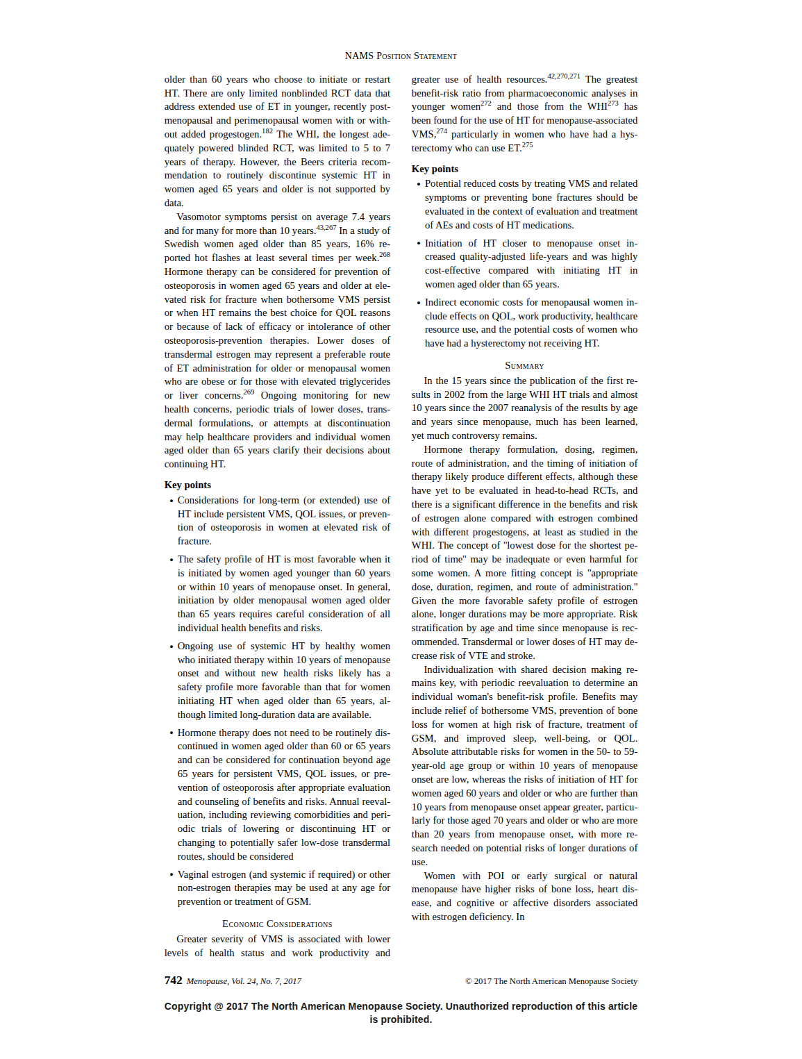NAMS Position Statement
older than 60 years who choose to initiate or restart HT. There are only limited nonblinded RCT data that address extended use of ET in younger, recently postmenopausal and perimenopausal women with or without added progestogen.182 The WHI, the longest adequately powered blinded RCT, was limited to 5 to 7 years of therapy. However, the Beers criteria recommendation to routinely discontinue systemic HT in women aged 65 years and older is not supported by data.
Vasomotor symptoms persist on average 7.4 years and for many for more than 10 years.43,267 In a study of Swedish women aged older than 85 years, 16% reported hot flashes at least several times per week.268 Hormone therapy can be considered for prevention of osteoporosis in women aged 65 years and older at elevated risk for fracture when bothersome VMS persist or when HT remains the best choice for QOL reasons or because of lack of efficacy or intolerance of other osteoporosis-prevention therapies. Lower doses of transdermal estrogen may represent a preferable route of ET administration for older or menopausal women who are obese or for those with elevated triglycerides or liver concerns.269 Ongoing monitoring for new health concerns, periodic trials of lower doses, transdermal formulations, or attempts at discontinuation may help healthcare providers and individual women aged older than 65 years clarify their decisions about continuing HT.
Key points
Considerations for long-term (or extended) use of HT include persistent VMS, QOL issues, or prevention of osteoporosis in women at elevated risk of fracture.
The safety profile of HT is most favorable when it is initiated by women aged younger than 60 years or within 10 years of menopause onset. In general, initiation by older menopausal women aged older than 65 years requires careful consideration of all individual health benefits and risks.
Ongoing use of systemic HT by healthy women who initiated therapy within 10 years of menopause onset and without new health risks likely has a safety profile more favorable than that for women initiating HT when aged older than 65 years, although limited long-duration data are available.
Hormone therapy does not need to be routinely discontinued in women aged older than 60 or 65 years and can be considered for continuation beyond age 65 years for persistent VMS, QOL issues, or prevention of osteoporosis after appropriate evaluation and counseling of benefits and risks. Annual reevaluation, including reviewing comorbidities and periodic trials of lowering or discontinuing HT or changing to potentially safer low-dose transdermal routes, should be considered
Vaginal estrogen (and systemic if required) or other non-estrogen therapies may be used at any age for prevention or treatment of GSM.
Economic Considerations
Greater severity of VMS is associated with lower levels of health status and work productivity and greater use of health resources.42,270,271 The greatest benefit-risk ratio from pharmacoeconomic analyses in younger women272 and those from the WHI273 has been found for the use of HT for menopause-associated VMS,274 particularly in women who have had a hysterectomy who can use ET.275
Key points
Potential reduced costs by treating VMS and related symptoms or preventing bone fractures should be evaluated in the context of evaluation and treatment of AEs and costs of HT medications.
Initiation of HT closer to menopause onset increased quality-adjusted life-years and was highly cost-effective compared with initiating HT in women aged older than 65 years.
Indirect economic costs for menopausal women include effects on QOL, work productivity, healthcare resource use, and the potential costs of women who have had a hysterectomy not receiving HT.
Summary
In the 15 years since the publication of the first results in 2002 from the large WHI HT trials and almost 10 years since the 2007 reanalysis of the results by age and years since menopause, much has been learned, yet much controversy remains.
Hormone therapy formulation, dosing, regimen, route of administration, and the timing of initiation of therapy likely produce different effects, although these have yet to be evaluated in head-to-head RCTs, and there is a significant difference in the benefits and risk of estrogen alone compared with estrogen combined with different progestogens, at least as studied in the WHI. The concept of ''lowest dose for the shortest period of time'' may be inadequate or even harmful for some women. A more fitting concept is ''appropriate dose, duration, regimen, and route of administration.'' Given the more favorable safety profile of estrogen alone, longer durations may be more appropriate. Risk stratification by age and time since menopause is recommended. Transdermal or lower doses of HT may decrease risk of VTE and stroke.
Individualization with shared decision making remains key, with periodic reevaluation to determine an individual woman's benefit-risk profile. Benefits may include relief of bothersome VMS, prevention of bone loss for women at high risk of fracture, treatment of GSM, and improved sleep, well-being, or QOL. Absolute attributable risks for women in the 50- to 59-year-old age group or within 10 years of menopause onset are low, whereas the risks of initiation of HT for women aged 60 years and older or who are further than 10 years from menopause onset appear greater, particularly for those aged 70 years and older or who are more than 20 years from menopause onset, with more research needed on potential risks of longer durations of use.
Women with POI or early surgical or natural menopause have higher risks of bone loss, heart disease, and cognitive or affective disorders associated with estrogen deficiency. In
742 Menopause, Vol. 24, No. 7, 2017
© 2017 The North American Menopause Society
Copyright @ 2017 The North American Menopause Society. Unauthorized reproduction of this article is prohibited.